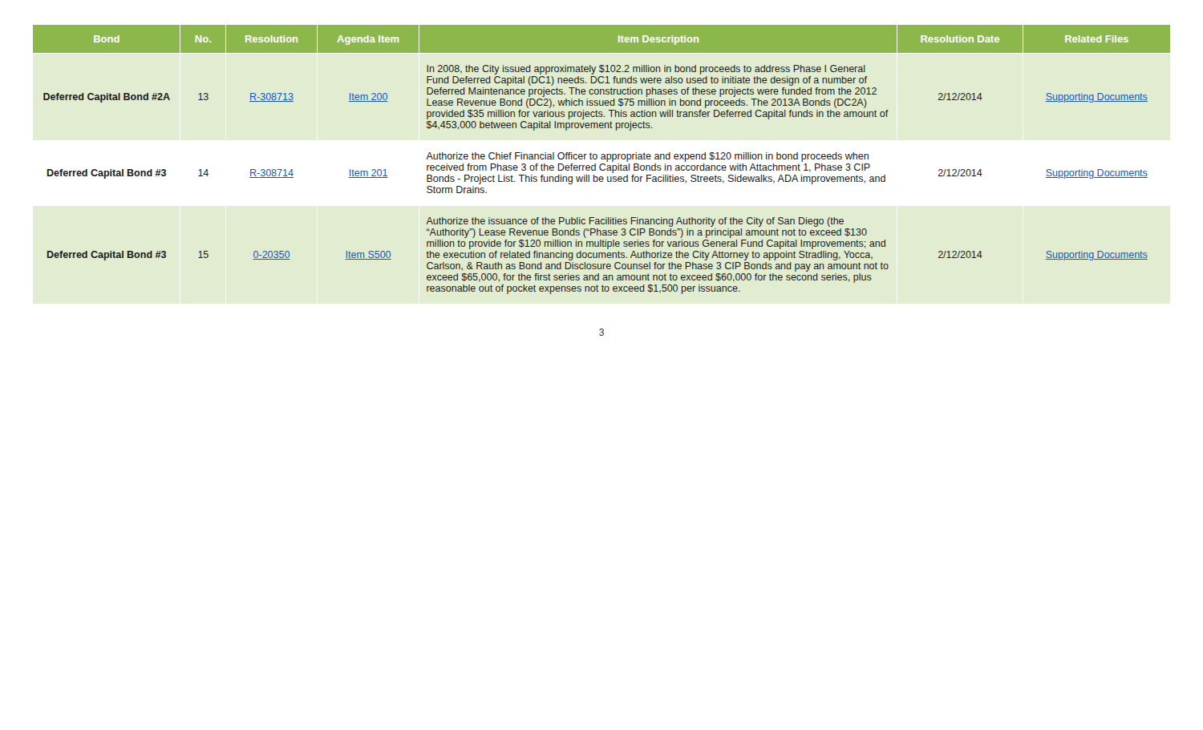| Bond | No. | Resolution | Agenda Item | Item Description | Resolution Date | Related Files |
| --- | --- | --- | --- | --- | --- | --- |
| Deferred Capital Bond #2A | 13 | R-308713 | Item 200 | In 2008, the City issued approximately $102.2 million in bond proceeds to address Phase I General Fund Deferred Capital (DC1) needs. DC1 funds were also used to initiate the design of a number of Deferred Maintenance projects. The construction phases of these projects were funded from the 2012 Lease Revenue Bond (DC2), which issued $75 million in bond proceeds. The 2013A Bonds (DC2A) provided $35 million for various projects. This action will transfer Deferred Capital funds in the amount of $4,453,000 between Capital Improvement projects. | 2/12/2014 | Supporting Documents |
| Deferred Capital Bond #3 | 14 | R-308714 | Item 201 | Authorize the Chief Financial Officer to appropriate and expend $120 million in bond proceeds when received from Phase 3 of the Deferred Capital Bonds in accordance with Attachment 1, Phase 3 CIP Bonds - Project List. This funding will be used for Facilities, Streets, Sidewalks, ADA improvements, and Storm Drains. | 2/12/2014 | Supporting Documents |
| Deferred Capital Bond #3 | 15 | 0-20350 | Item S500 | Authorize the issuance of the Public Facilities Financing Authority of the City of San Diego (the “Authority”) Lease Revenue Bonds (“Phase 3 CIP Bonds”) in a principal amount not to exceed $130 million to provide for $120 million in multiple series for various General Fund Capital Improvements; and the execution of related financing documents. Authorize the City Attorney to appoint Stradling, Yocca, Carlson, & Rauth as Bond and Disclosure Counsel for the Phase 3 CIP Bonds and pay an amount not to exceed $65,000, for the first series and an amount not to exceed $60,000 for the second series, plus reasonable out of pocket expenses not to exceed $1,500 per issuance. | 2/12/2014 | Supporting Documents |
3